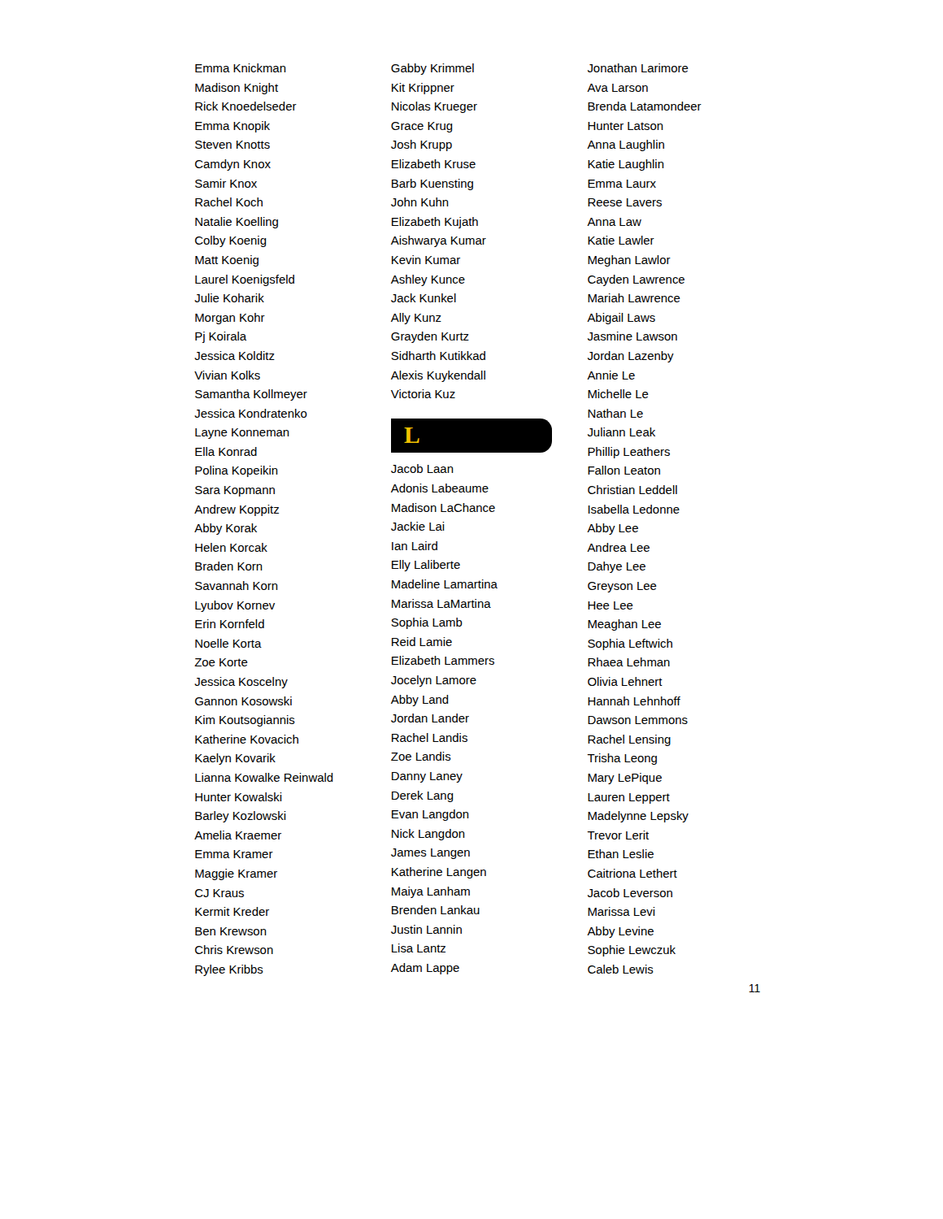Emma Knickman
Madison Knight
Rick Knoedelseder
Emma Knopik
Steven Knotts
Camdyn Knox
Samir Knox
Rachel Koch
Natalie Koelling
Colby Koenig
Matt Koenig
Laurel Koenigsfeld
Julie Koharik
Morgan Kohr
Pj Koirala
Jessica Kolditz
Vivian Kolks
Samantha Kollmeyer
Jessica Kondratenko
Layne Konneman
Ella Konrad
Polina Kopeikin
Sara Kopmann
Andrew Koppitz
Abby Korak
Helen Korcak
Braden Korn
Savannah Korn
Lyubov Kornev
Erin Kornfeld
Noelle Korta
Zoe Korte
Jessica Koscelny
Gannon Kosowski
Kim Koutsogiannis
Katherine Kovacich
Kaelyn Kovarik
Lianna Kowalke Reinwald
Hunter Kowalski
Barley Kozlowski
Amelia Kraemer
Emma Kramer
Maggie Kramer
CJ Kraus
Kermit Kreder
Ben Krewson
Chris Krewson
Rylee Kribbs
Gabby Krimmel
Kit Krippner
Nicolas Krueger
Grace Krug
Josh Krupp
Elizabeth Kruse
Barb Kuensting
John Kuhn
Elizabeth Kujath
Aishwarya Kumar
Kevin Kumar
Ashley Kunce
Jack Kunkel
Ally Kunz
Grayden Kurtz
Sidharth Kutikkad
Alexis Kuykendall
Victoria Kuz
L
Jacob Laan
Adonis Labeaume
Madison LaChance
Jackie Lai
Ian Laird
Elly Laliberte
Madeline Lamartina
Marissa LaMartina
Sophia Lamb
Reid Lamie
Elizabeth Lammers
Jocelyn Lamore
Abby Land
Jordan Lander
Rachel Landis
Zoe Landis
Danny Laney
Derek Lang
Evan Langdon
Nick Langdon
James Langen
Katherine Langen
Maiya Lanham
Brenden Lankau
Justin Lannin
Lisa Lantz
Adam Lappe
Jonathan Larimore
Ava Larson
Brenda Latamondeer
Hunter Latson
Anna Laughlin
Katie Laughlin
Emma Laurx
Reese Lavers
Anna Law
Katie Lawler
Meghan Lawlor
Cayden Lawrence
Mariah Lawrence
Abigail Laws
Jasmine Lawson
Jordan Lazenby
Annie Le
Michelle Le
Nathan Le
Juliann Leak
Phillip Leathers
Fallon Leaton
Christian Leddell
Isabella Ledonne
Abby Lee
Andrea Lee
Dahye Lee
Greyson Lee
Hee Lee
Meaghan Lee
Sophia Leftwich
Rhaea Lehman
Olivia Lehnert
Hannah Lehnhoff
Dawson Lemmons
Rachel Lensing
Trisha Leong
Mary LePique
Lauren Leppert
Madelynne Lepsky
Trevor Lerit
Ethan Leslie
Caitriona Lethert
Jacob Leverson
Marissa Levi
Abby Levine
Sophie Lewczuk
Caleb Lewis
11